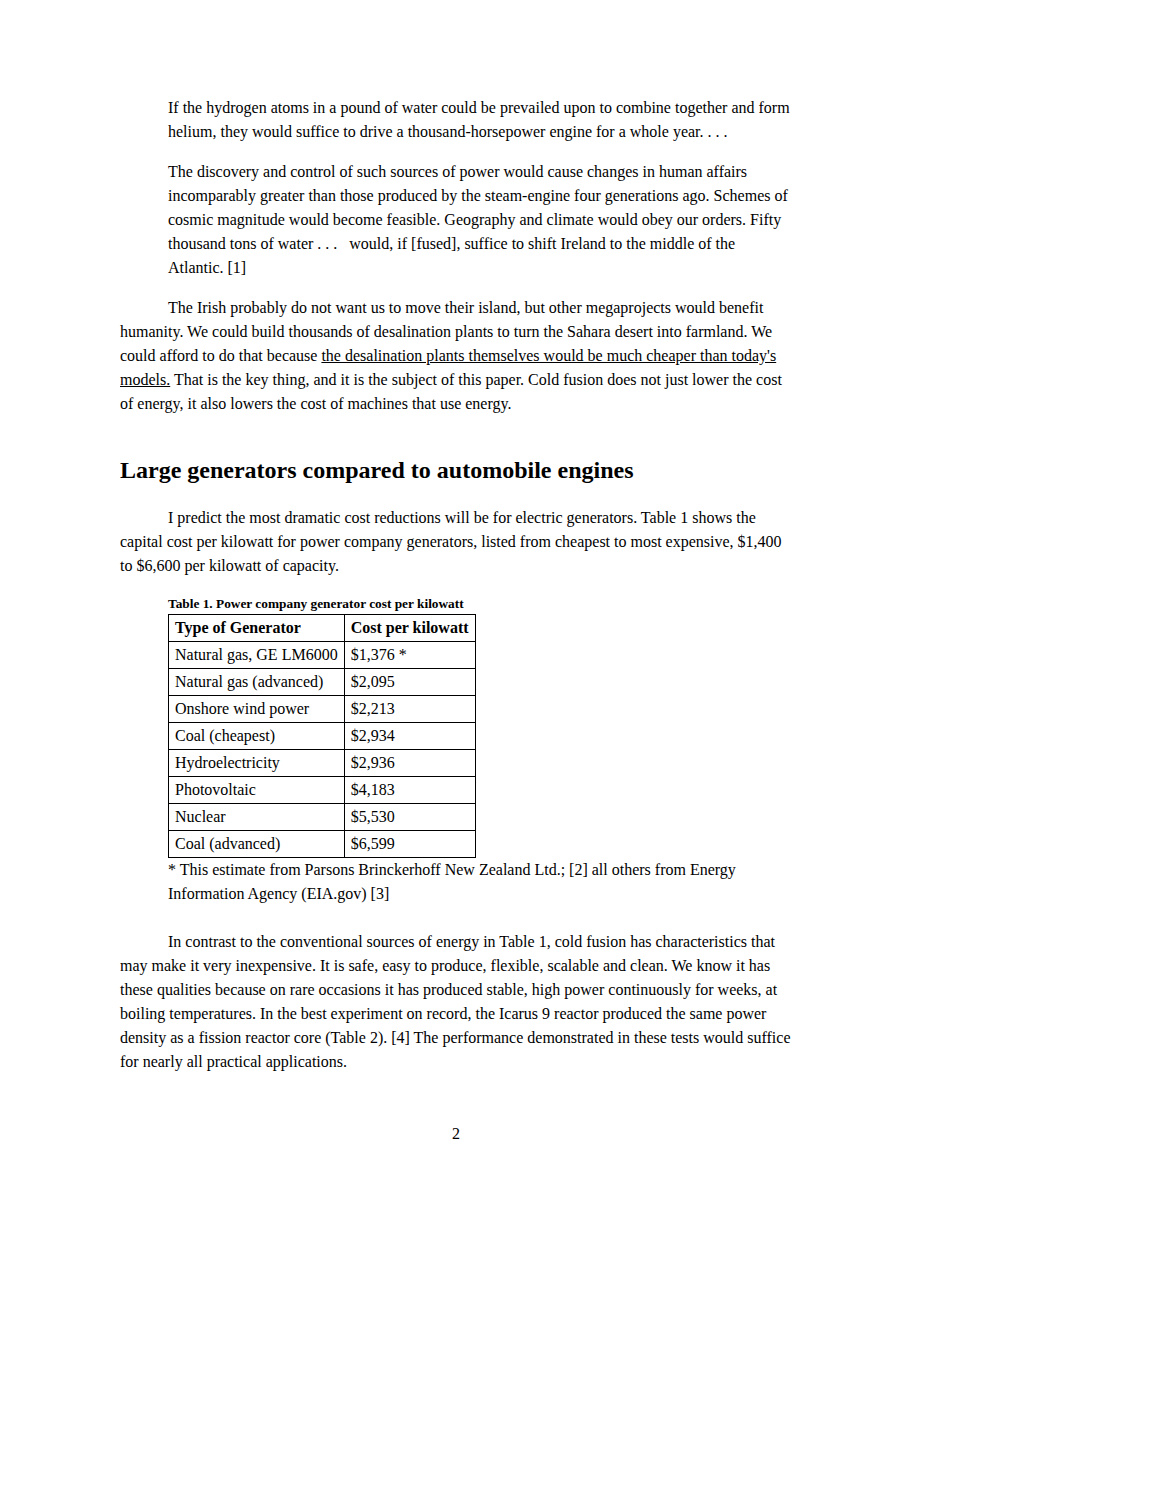If the hydrogen atoms in a pound of water could be prevailed upon to combine together and form helium, they would suffice to drive a thousand-horsepower engine for a whole year. . . .
The discovery and control of such sources of power would cause changes in human affairs incomparably greater than those produced by the steam-engine four generations ago. Schemes of cosmic magnitude would become feasible. Geography and climate would obey our orders. Fifty thousand tons of water . . . would, if [fused], suffice to shift Ireland to the middle of the Atlantic. [1]
The Irish probably do not want us to move their island, but other megaprojects would benefit humanity. We could build thousands of desalination plants to turn the Sahara desert into farmland. We could afford to do that because the desalination plants themselves would be much cheaper than today's models. That is the key thing, and it is the subject of this paper. Cold fusion does not just lower the cost of energy, it also lowers the cost of machines that use energy.
Large generators compared to automobile engines
I predict the most dramatic cost reductions will be for electric generators. Table 1 shows the capital cost per kilowatt for power company generators, listed from cheapest to most expensive, $1,400 to $6,600 per kilowatt of capacity.
Table 1. Power company generator cost per kilowatt
| Type of Generator | Cost per kilowatt |
| --- | --- |
| Natural gas, GE LM6000 | $1,376 * |
| Natural gas (advanced) | $2,095 |
| Onshore wind power | $2,213 |
| Coal (cheapest) | $2,934 |
| Hydroelectricity | $2,936 |
| Photovoltaic | $4,183 |
| Nuclear | $5,530 |
| Coal (advanced) | $6,599 |
* This estimate from Parsons Brinckerhoff New Zealand Ltd.; [2] all others from Energy Information Agency (EIA.gov) [3]
In contrast to the conventional sources of energy in Table 1, cold fusion has characteristics that may make it very inexpensive. It is safe, easy to produce, flexible, scalable and clean. We know it has these qualities because on rare occasions it has produced stable, high power continuously for weeks, at boiling temperatures. In the best experiment on record, the Icarus 9 reactor produced the same power density as a fission reactor core (Table 2). [4] The performance demonstrated in these tests would suffice for nearly all practical applications.
2